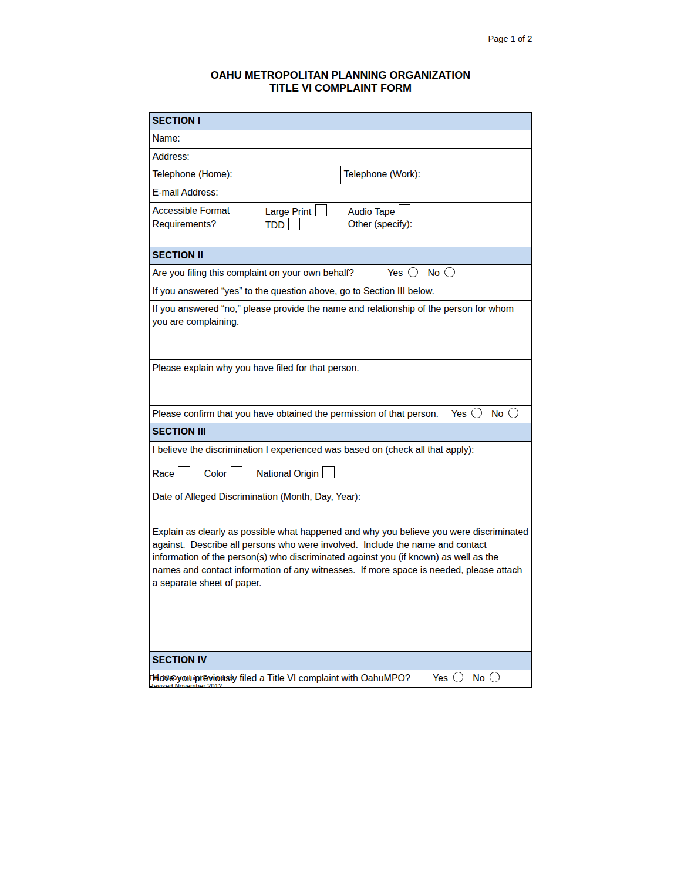Page 1 of 2
OAHU METROPOLITAN PLANNING ORGANIZATION
TITLE VI COMPLAINT FORM
| SECTION I |
| Name: |
| Address: |
| Telephone (Home): | Telephone (Work): |
| E-mail Address: |
| / Accessible Format / Large Print / Audio Tape / / Requirements? / TDD / Other (specify): / |
| SECTION II |
| Are you filing this complaint on your own behalf? Yes No |
| If you answered “yes” to the question above, go to Section III below. |
| If you answered “no,” please provide the name and relationship of the person for whom you are complaining. |
| Please explain why you have filed for that person. |
| Please confirm that you have obtained the permission of that person. Yes No |
| SECTION III |
| I believe the discrimination I experienced was based on (check all that apply): Race Color National Origin Date of Alleged Discrimination (Month, Day, Year): Explain as clearly as possible what happened and why you believe you were discriminated against. Describe all persons who were involved. Include the name and contact information of the person(s) who discriminated against you (if known) as well as the names and contact information of any witnesses. If more space is needed, please attach a separate sheet of paper. |
| SECTION IV |
| Have you previously filed a Title VI complaint with OahuMPO? Yes No |
Title VI Complaint Form.docx
Revised November 2012